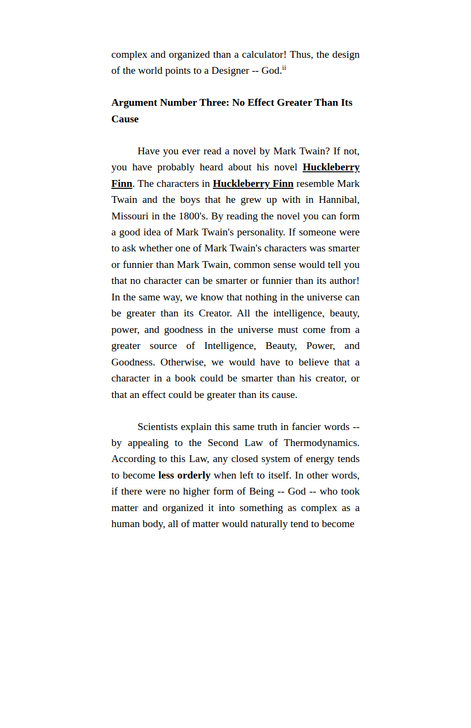complex and organized than a calculator! Thus, the design of the world points to a Designer -- God.ii
Argument Number Three: No Effect Greater Than Its Cause
Have you ever read a novel by Mark Twain? If not, you have probably heard about his novel Huckleberry Finn. The characters in Huckleberry Finn resemble Mark Twain and the boys that he grew up with in Hannibal, Missouri in the 1800's. By reading the novel you can form a good idea of Mark Twain's personality. If someone were to ask whether one of Mark Twain's characters was smarter or funnier than Mark Twain, common sense would tell you that no character can be smarter or funnier than its author! In the same way, we know that nothing in the universe can be greater than its Creator. All the intelligence, beauty, power, and goodness in the universe must come from a greater source of Intelligence, Beauty, Power, and Goodness. Otherwise, we would have to believe that a character in a book could be smarter than his creator, or that an effect could be greater than its cause.
Scientists explain this same truth in fancier words -- by appealing to the Second Law of Thermodynamics. According to this Law, any closed system of energy tends to become less orderly when left to itself. In other words, if there were no higher form of Being -- God -- who took matter and organized it into something as complex as a human body, all of matter would naturally tend to become